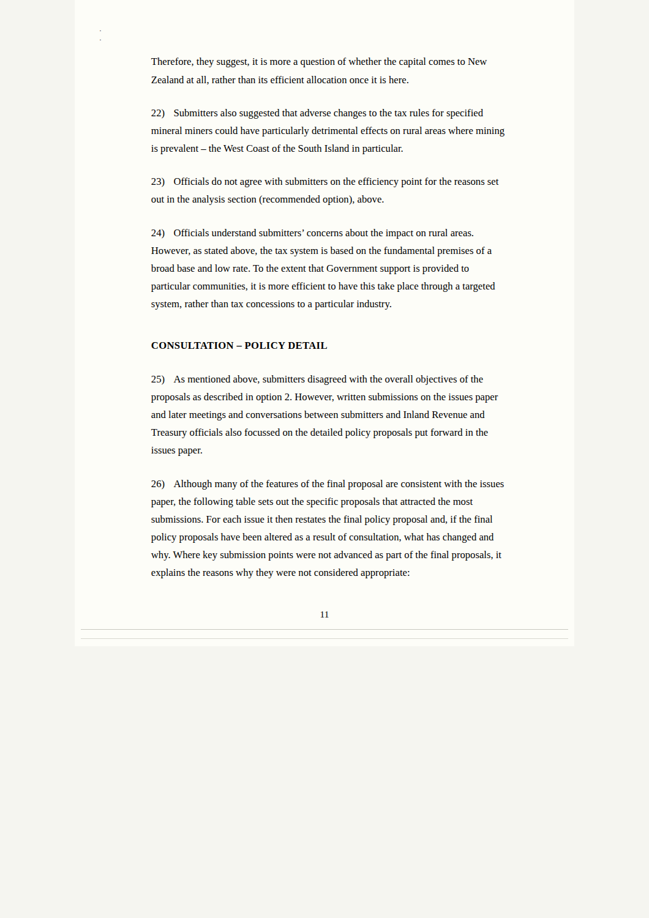.
.
Therefore, they suggest, it is more a question of whether the capital comes to New Zealand at all, rather than its efficient allocation once it is here.
22) Submitters also suggested that adverse changes to the tax rules for specified mineral miners could have particularly detrimental effects on rural areas where mining is prevalent – the West Coast of the South Island in particular.
23) Officials do not agree with submitters on the efficiency point for the reasons set out in the analysis section (recommended option), above.
24) Officials understand submitters’ concerns about the impact on rural areas. However, as stated above, the tax system is based on the fundamental premises of a broad base and low rate. To the extent that Government support is provided to particular communities, it is more efficient to have this take place through a targeted system, rather than tax concessions to a particular industry.
CONSULTATION – POLICY DETAIL
25) As mentioned above, submitters disagreed with the overall objectives of the proposals as described in option 2. However, written submissions on the issues paper and later meetings and conversations between submitters and Inland Revenue and Treasury officials also focussed on the detailed policy proposals put forward in the issues paper.
26) Although many of the features of the final proposal are consistent with the issues paper, the following table sets out the specific proposals that attracted the most submissions. For each issue it then restates the final policy proposal and, if the final policy proposals have been altered as a result of consultation, what has changed and why. Where key submission points were not advanced as part of the final proposals, it explains the reasons why they were not considered appropriate:
11